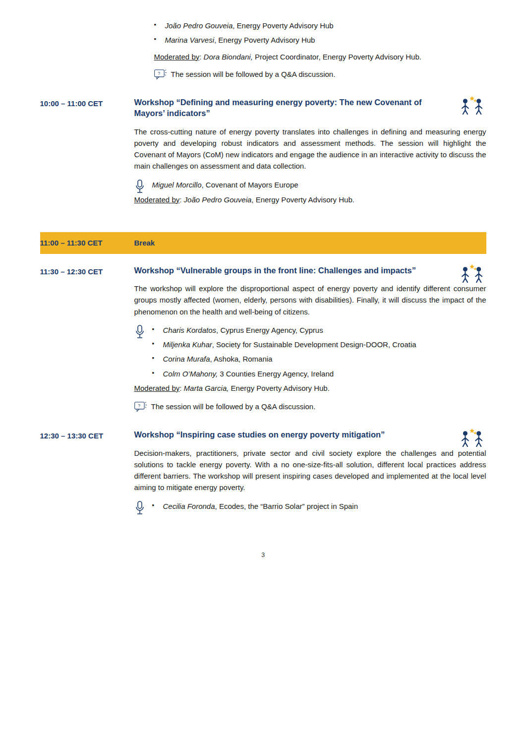João Pedro Gouveia, Energy Poverty Advisory Hub
Marina Varvesi, Energy Poverty Advisory Hub
Moderated by: Dora Biondani, Project Coordinator, Energy Poverty Advisory Hub.
? The session will be followed by a Q&A discussion.
10:00 – 11:00 CET
Workshop “Defining and measuring energy poverty: The new Covenant of Mayors’ indicators”
The cross-cutting nature of energy poverty translates into challenges in defining and measuring energy poverty and developing robust indicators and assessment methods. The session will highlight the Covenant of Mayors (CoM) new indicators and engage the audience in an interactive activity to discuss the main challenges on assessment and data collection.
Miguel Morcillo, Covenant of Mayors Europe
Moderated by: João Pedro Gouveia, Energy Poverty Advisory Hub.
11:00 – 11:30 CET
Break
11:30 – 12:30 CET
Workshop “Vulnerable groups in the front line: Challenges and impacts”
The workshop will explore the disproportional aspect of energy poverty and identify different consumer groups mostly affected (women, elderly, persons with disabilities). Finally, it will discuss the impact of the phenomenon on the health and well-being of citizens.
Charis Kordatos, Cyprus Energy Agency, Cyprus
Miljenka Kuhar, Society for Sustainable Development Design-DOOR, Croatia
Corina Murafa, Ashoka, Romania
Colm O’Mahony, 3 Counties Energy Agency, Ireland
Moderated by: Marta Garcia, Energy Poverty Advisory Hub.
? The session will be followed by a Q&A discussion.
12:30 – 13:30 CET
Workshop “Inspiring case studies on energy poverty mitigation”
Decision-makers, practitioners, private sector and civil society explore the challenges and potential solutions to tackle energy poverty. With a no one-size-fits-all solution, different local practices address different barriers. The workshop will present inspiring cases developed and implemented at the local level aiming to mitigate energy poverty.
Cecilia Foronda, Ecodes, the “Barrio Solar” project in Spain
3